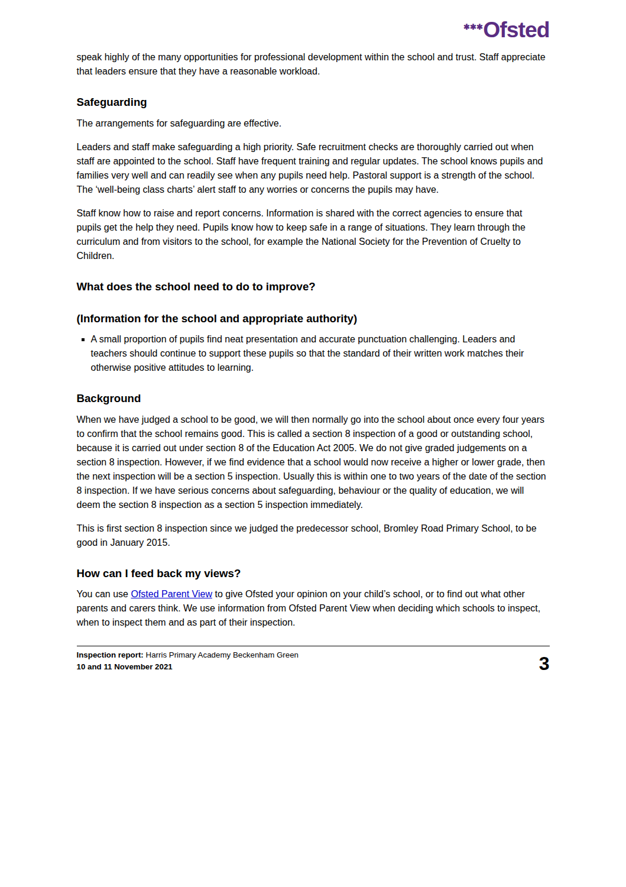✱✱✱Ofsted
speak highly of the many opportunities for professional development within the school and trust. Staff appreciate that leaders ensure that they have a reasonable workload.
Safeguarding
The arrangements for safeguarding are effective.
Leaders and staff make safeguarding a high priority. Safe recruitment checks are thoroughly carried out when staff are appointed to the school. Staff have frequent training and regular updates. The school knows pupils and families very well and can readily see when any pupils need help. Pastoral support is a strength of the school. The ‘well-being class charts’ alert staff to any worries or concerns the pupils may have.
Staff know how to raise and report concerns. Information is shared with the correct agencies to ensure that pupils get the help they need. Pupils know how to keep safe in a range of situations. They learn through the curriculum and from visitors to the school, for example the National Society for the Prevention of Cruelty to Children.
What does the school need to do to improve?
(Information for the school and appropriate authority)
A small proportion of pupils find neat presentation and accurate punctuation challenging. Leaders and teachers should continue to support these pupils so that the standard of their written work matches their otherwise positive attitudes to learning.
Background
When we have judged a school to be good, we will then normally go into the school about once every four years to confirm that the school remains good. This is called a section 8 inspection of a good or outstanding school, because it is carried out under section 8 of the Education Act 2005. We do not give graded judgements on a section 8 inspection. However, if we find evidence that a school would now receive a higher or lower grade, then the next inspection will be a section 5 inspection. Usually this is within one to two years of the date of the section 8 inspection. If we have serious concerns about safeguarding, behaviour or the quality of education, we will deem the section 8 inspection as a section 5 inspection immediately.
This is first section 8 inspection since we judged the predecessor school, Bromley Road Primary School, to be good in January 2015.
How can I feed back my views?
You can use Ofsted Parent View to give Ofsted your opinion on your child’s school, or to find out what other parents and carers think. We use information from Ofsted Parent View when deciding which schools to inspect, when to inspect them and as part of their inspection.
Inspection report: Harris Primary Academy Beckenham Green
10 and 11 November 2021
3